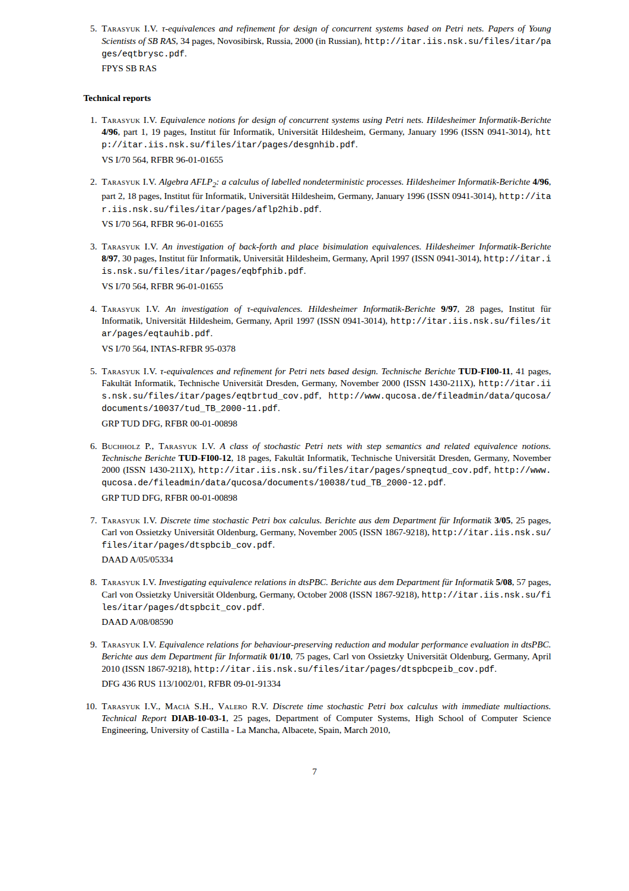5. Tarasyuk I.V. τ-equivalences and refinement for design of concurrent systems based on Petri nets. Papers of Young Scientists of SB RAS, 34 pages, Novosibirsk, Russia, 2000 (in Russian), http://itar.iis.nsk.su/files/itar/pages/eqtbrysc.pdf. FPYS SB RAS
Technical reports
1. Tarasyuk I.V. Equivalence notions for design of concurrent systems using Petri nets. Hildesheimer Informatik-Berichte 4/96, part 1, 19 pages, Institut für Informatik, Universität Hildesheim, Germany, January 1996 (ISSN 0941-3014), http://itar.iis.nsk.su/files/itar/pages/desgnhib.pdf. VS I/70 564, RFBR 96-01-01655
2. Tarasyuk I.V. Algebra AFLP2: a calculus of labelled nondeterministic processes. Hildesheimer Informatik-Berichte 4/96, part 2, 18 pages, Institut für Informatik, Universität Hildesheim, Germany, January 1996 (ISSN 0941-3014), http://itar.iis.nsk.su/files/itar/pages/aflp2hib.pdf. VS I/70 564, RFBR 96-01-01655
3. Tarasyuk I.V. An investigation of back-forth and place bisimulation equivalences. Hildesheimer Informatik-Berichte 8/97, 30 pages, Institut für Informatik, Universität Hildesheim, Germany, April 1997 (ISSN 0941-3014), http://itar.iis.nsk.su/files/itar/pages/eqbfphib.pdf. VS I/70 564, RFBR 96-01-01655
4. Tarasyuk I.V. An investigation of τ-equivalences. Hildesheimer Informatik-Berichte 9/97, 28 pages, Institut für Informatik, Universität Hildesheim, Germany, April 1997 (ISSN 0941-3014), http://itar.iis.nsk.su/files/itar/pages/eqtauhib.pdf. VS I/70 564, INTAS-RFBR 95-0378
5. Tarasyuk I.V. τ-equivalences and refinement for Petri nets based design. Technische Berichte TUD-FI00-11, 41 pages, Fakultät Informatik, Technische Universität Dresden, Germany, November 2000 (ISSN 1430-211X), http://itar.iis.nsk.su/files/itar/pages/eqtbrtud_cov.pdf, http://www.qucosa.de/fileadmin/data/qucosa/documents/10037/tud_TB_2000-11.pdf. GRP TUD DFG, RFBR 00-01-00898
6. Buchholz P., Tarasyuk I.V. A class of stochastic Petri nets with step semantics and related equivalence notions. Technische Berichte TUD-FI00-12, 18 pages, Fakultät Informatik, Technische Universität Dresden, Germany, November 2000 (ISSN 1430-211X), http://itar.iis.nsk.su/files/itar/pages/spneqtud_cov.pdf, http://www.qucosa.de/fileadmin/data/qucosa/documents/10038/tud_TB_2000-12.pdf. GRP TUD DFG, RFBR 00-01-00898
7. Tarasyuk I.V. Discrete time stochastic Petri box calculus. Berichte aus dem Department für Informatik 3/05, 25 pages, Carl von Ossietzky Universität Oldenburg, Germany, November 2005 (ISSN 1867-9218), http://itar.iis.nsk.su/files/itar/pages/dtspbcib_cov.pdf. DAAD A/05/05334
8. Tarasyuk I.V. Investigating equivalence relations in dtsPBC. Berichte aus dem Department für Informatik 5/08, 57 pages, Carl von Ossietzky Universität Oldenburg, Germany, October 2008 (ISSN 1867-9218), http://itar.iis.nsk.su/files/itar/pages/dtspbcit_cov.pdf. DAAD A/08/08590
9. Tarasyuk I.V. Equivalence relations for behaviour-preserving reduction and modular performance evaluation in dtsPBC. Berichte aus dem Department für Informatik 01/10, 75 pages, Carl von Ossietzky Universität Oldenburg, Germany, April 2010 (ISSN 1867-9218), http://itar.iis.nsk.su/files/itar/pages/dtspbcpeib_cov.pdf. DFG 436 RUS 113/1002/01, RFBR 09-01-91334
10. Tarasyuk I.V., Macià S.H., Valero R.V. Discrete time stochastic Petri box calculus with immediate multiactions. Technical Report DIAB-10-03-1, 25 pages, Department of Computer Systems, High School of Computer Science Engineering, University of Castilla - La Mancha, Albacete, Spain, March 2010,
7